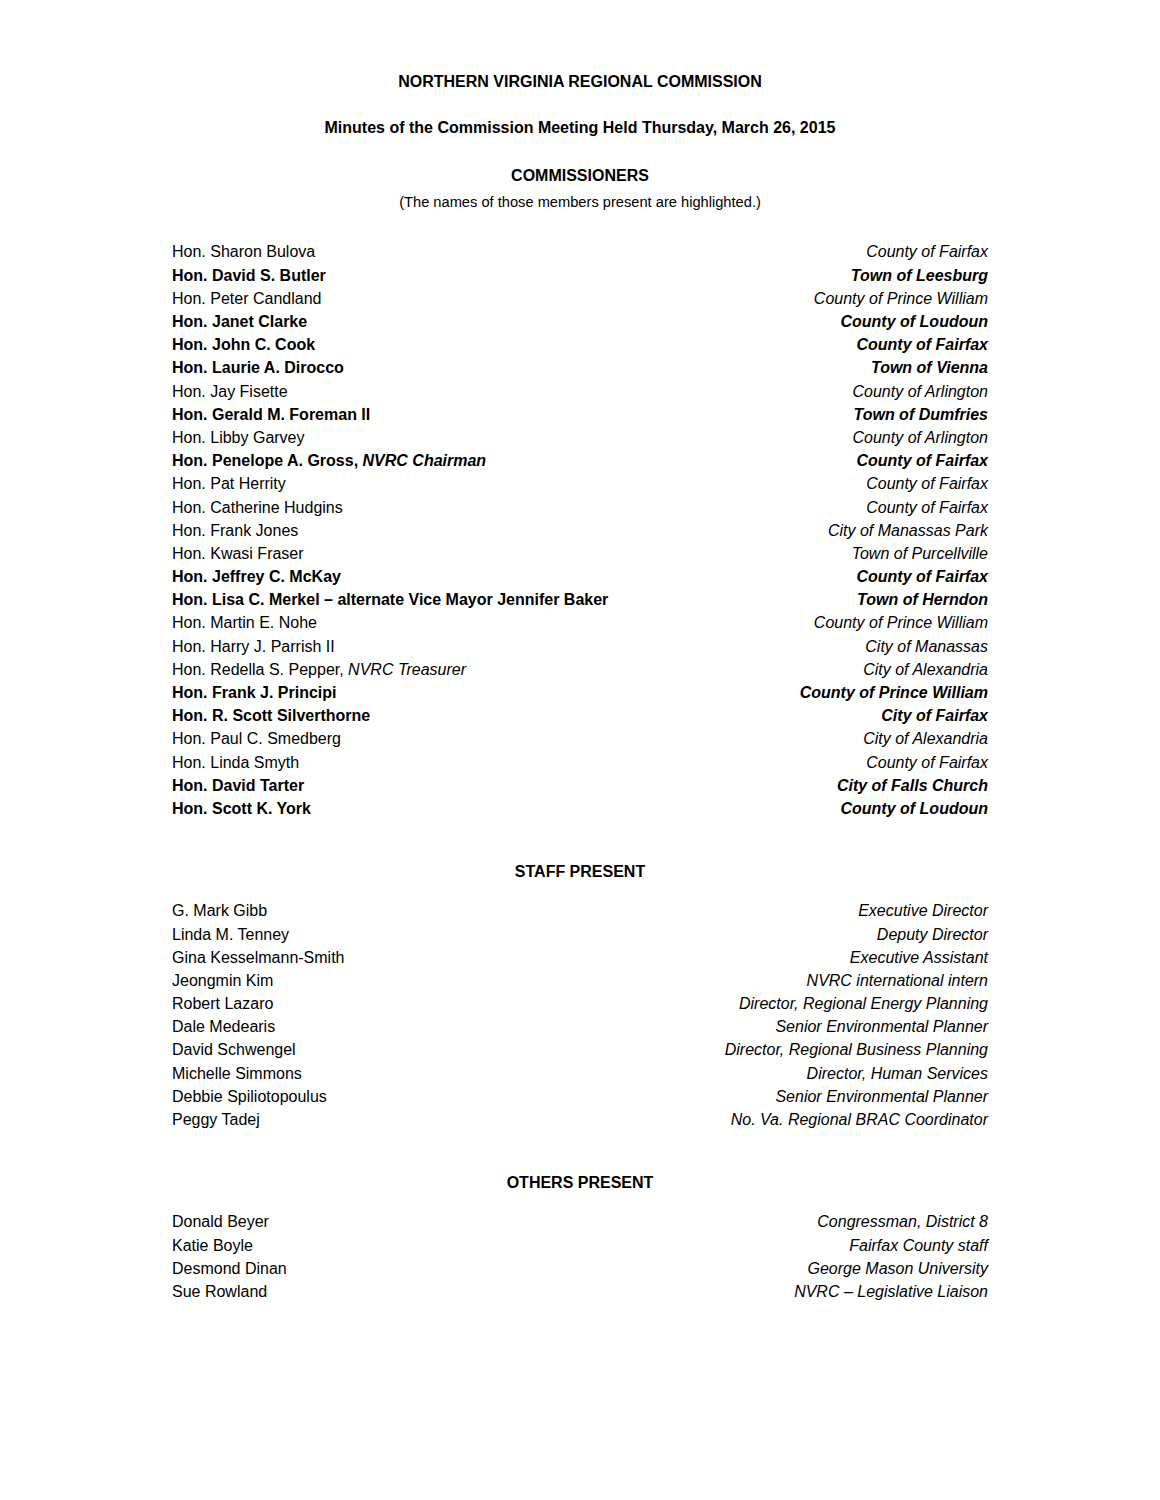NORTHERN VIRGINIA REGIONAL COMMISSION
Minutes of the Commission Meeting Held Thursday, March 26, 2015
COMMISSIONERS
(The names of those members present are highlighted.)
| Hon. Sharon Bulova | County of Fairfax |
| Hon. David S. Butler | Town of Leesburg |
| Hon. Peter Candland | County of Prince William |
| Hon. Janet Clarke | County of Loudoun |
| Hon. John C. Cook | County of Fairfax |
| Hon. Laurie A. Dirocco | Town of Vienna |
| Hon. Jay Fisette | County of Arlington |
| Hon. Gerald M. Foreman II | Town of Dumfries |
| Hon. Libby Garvey | County of Arlington |
| Hon. Penelope A. Gross, NVRC Chairman | County of Fairfax |
| Hon. Pat Herrity | County of Fairfax |
| Hon. Catherine Hudgins | County of Fairfax |
| Hon. Frank Jones | City of Manassas Park |
| Hon. Kwasi Fraser | Town of Purcellville |
| Hon. Jeffrey C. McKay | County of Fairfax |
| Hon. Lisa C. Merkel – alternate Vice Mayor Jennifer Baker | Town of Herndon |
| Hon. Martin E. Nohe | County of Prince William |
| Hon. Harry J. Parrish II | City of Manassas |
| Hon. Redella S. Pepper, NVRC Treasurer | City of Alexandria |
| Hon. Frank J. Principi | County of Prince William |
| Hon. R. Scott Silverthorne | City of Fairfax |
| Hon. Paul C. Smedberg | City of Alexandria |
| Hon. Linda Smyth | County of Fairfax |
| Hon. David Tarter | City of Falls Church |
| Hon. Scott K. York | County of Loudoun |
STAFF PRESENT
| G. Mark Gibb | Executive Director |
| Linda M. Tenney | Deputy Director |
| Gina Kesselmann-Smith | Executive Assistant |
| Jeongmin Kim | NVRC international intern |
| Robert Lazaro | Director, Regional Energy Planning |
| Dale Medearis | Senior Environmental Planner |
| David Schwengel | Director, Regional Business Planning |
| Michelle Simmons | Director, Human Services |
| Debbie Spiliotopoulus | Senior Environmental Planner |
| Peggy Tadej | No. Va. Regional BRAC Coordinator |
OTHERS PRESENT
| Donald Beyer | Congressman, District 8 |
| Katie Boyle | Fairfax County staff |
| Desmond Dinan | George Mason University |
| Sue Rowland | NVRC – Legislative Liaison |